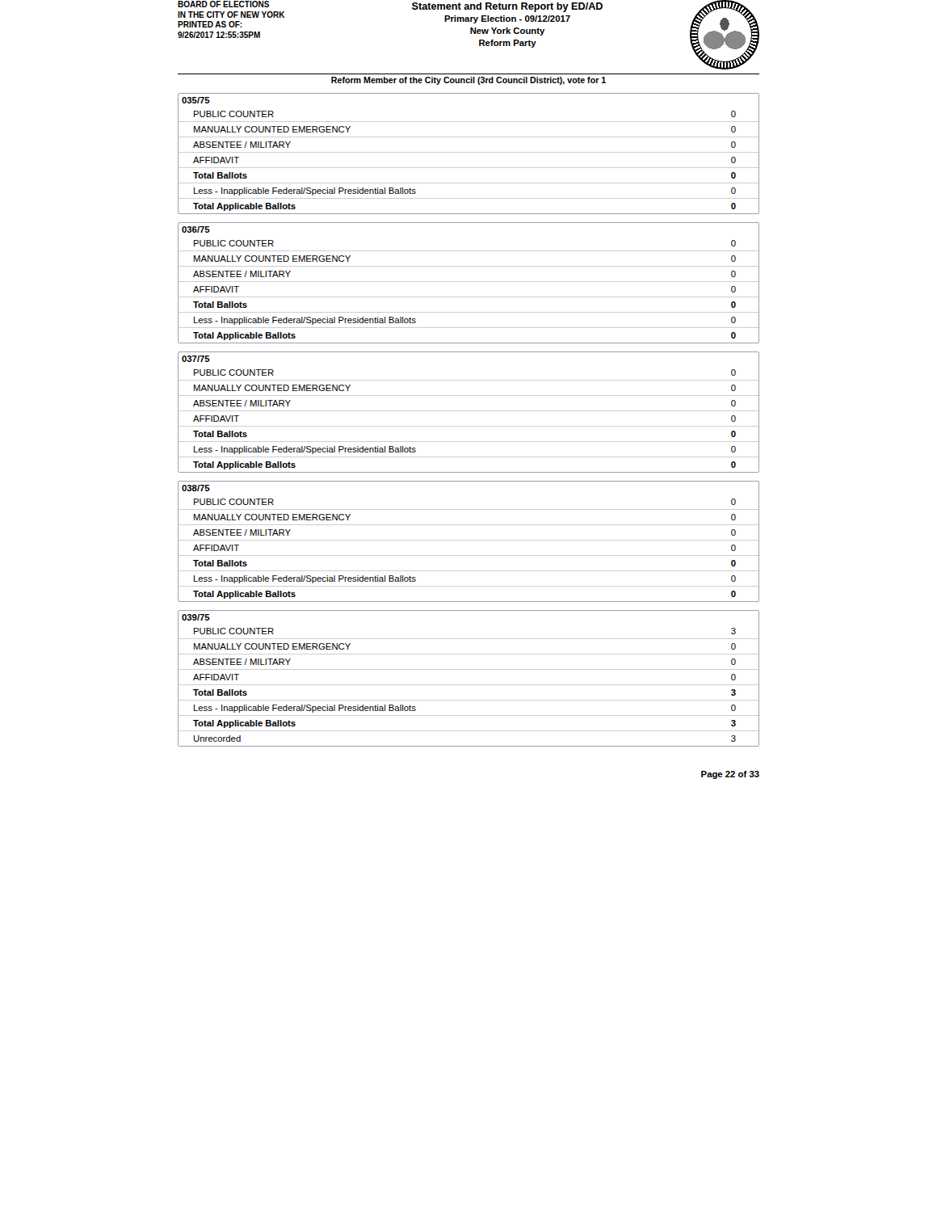BOARD OF ELECTIONS
IN THE CITY OF NEW YORK
PRINTED AS OF:
9/26/2017 12:55:35PM
Statement and Return Report by ED/AD
Primary Election - 09/12/2017
New York County
Reform Party
Reform Member of the City Council (3rd Council District), vote for 1
035/75
| PUBLIC COUNTER | 0 |
| MANUALLY COUNTED EMERGENCY | 0 |
| ABSENTEE / MILITARY | 0 |
| AFFIDAVIT | 0 |
| Total Ballots | 0 |
| Less - Inapplicable Federal/Special Presidential Ballots | 0 |
| Total Applicable Ballots | 0 |
036/75
| PUBLIC COUNTER | 0 |
| MANUALLY COUNTED EMERGENCY | 0 |
| ABSENTEE / MILITARY | 0 |
| AFFIDAVIT | 0 |
| Total Ballots | 0 |
| Less - Inapplicable Federal/Special Presidential Ballots | 0 |
| Total Applicable Ballots | 0 |
037/75
| PUBLIC COUNTER | 0 |
| MANUALLY COUNTED EMERGENCY | 0 |
| ABSENTEE / MILITARY | 0 |
| AFFIDAVIT | 0 |
| Total Ballots | 0 |
| Less - Inapplicable Federal/Special Presidential Ballots | 0 |
| Total Applicable Ballots | 0 |
038/75
| PUBLIC COUNTER | 0 |
| MANUALLY COUNTED EMERGENCY | 0 |
| ABSENTEE / MILITARY | 0 |
| AFFIDAVIT | 0 |
| Total Ballots | 0 |
| Less - Inapplicable Federal/Special Presidential Ballots | 0 |
| Total Applicable Ballots | 0 |
039/75
| PUBLIC COUNTER | 3 |
| MANUALLY COUNTED EMERGENCY | 0 |
| ABSENTEE / MILITARY | 0 |
| AFFIDAVIT | 0 |
| Total Ballots | 3 |
| Less - Inapplicable Federal/Special Presidential Ballots | 0 |
| Total Applicable Ballots | 3 |
| Unrecorded | 3 |
Page 22 of 33